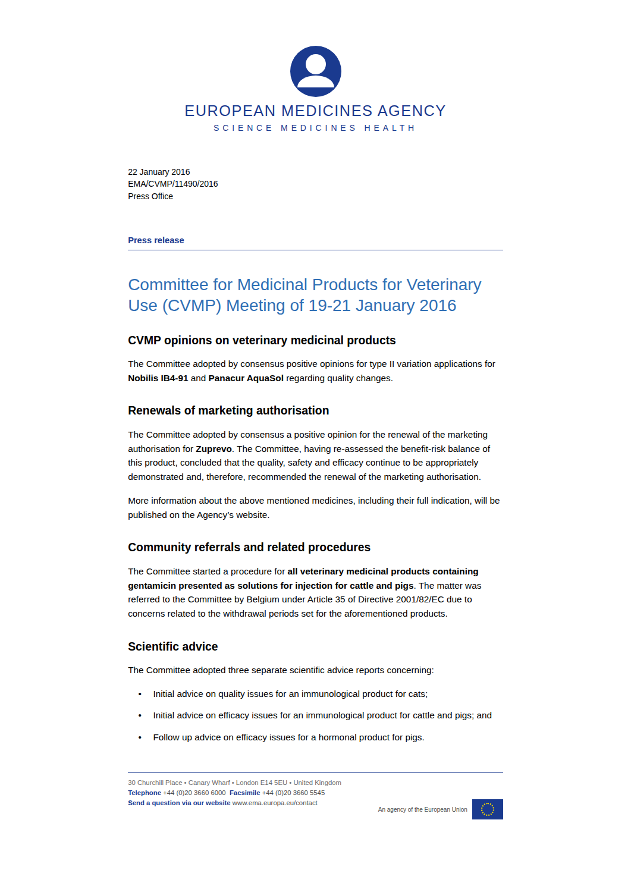EUROPEAN MEDICINES AGENCY
SCIENCE MEDICINES HEALTH
22 January 2016
EMA/CVMP/11490/2016
Press Office
Press release
Committee for Medicinal Products for Veterinary Use (CVMP) Meeting of 19-21 January 2016
CVMP opinions on veterinary medicinal products
The Committee adopted by consensus positive opinions for type II variation applications for Nobilis IB4-91 and Panacur AquaSol regarding quality changes.
Renewals of marketing authorisation
The Committee adopted by consensus a positive opinion for the renewal of the marketing authorisation for Zuprevo. The Committee, having re-assessed the benefit-risk balance of this product, concluded that the quality, safety and efficacy continue to be appropriately demonstrated and, therefore, recommended the renewal of the marketing authorisation.
More information about the above mentioned medicines, including their full indication, will be published on the Agency’s website.
Community referrals and related procedures
The Committee started a procedure for all veterinary medicinal products containing gentamicin presented as solutions for injection for cattle and pigs. The matter was referred to the Committee by Belgium under Article 35 of Directive 2001/82/EC due to concerns related to the withdrawal periods set for the aforementioned products.
Scientific advice
The Committee adopted three separate scientific advice reports concerning:
Initial advice on quality issues for an immunological product for cats;
Initial advice on efficacy issues for an immunological product for cattle and pigs; and
Follow up advice on efficacy issues for a hormonal product for pigs.
30 Churchill Place • Canary Wharf • London E14 5EU • United Kingdom
Telephone +44 (0)20 3660 6000 Facsimile +44 (0)20 3660 5545
Send a question via our website www.ema.europa.eu/contact
An agency of the European Union